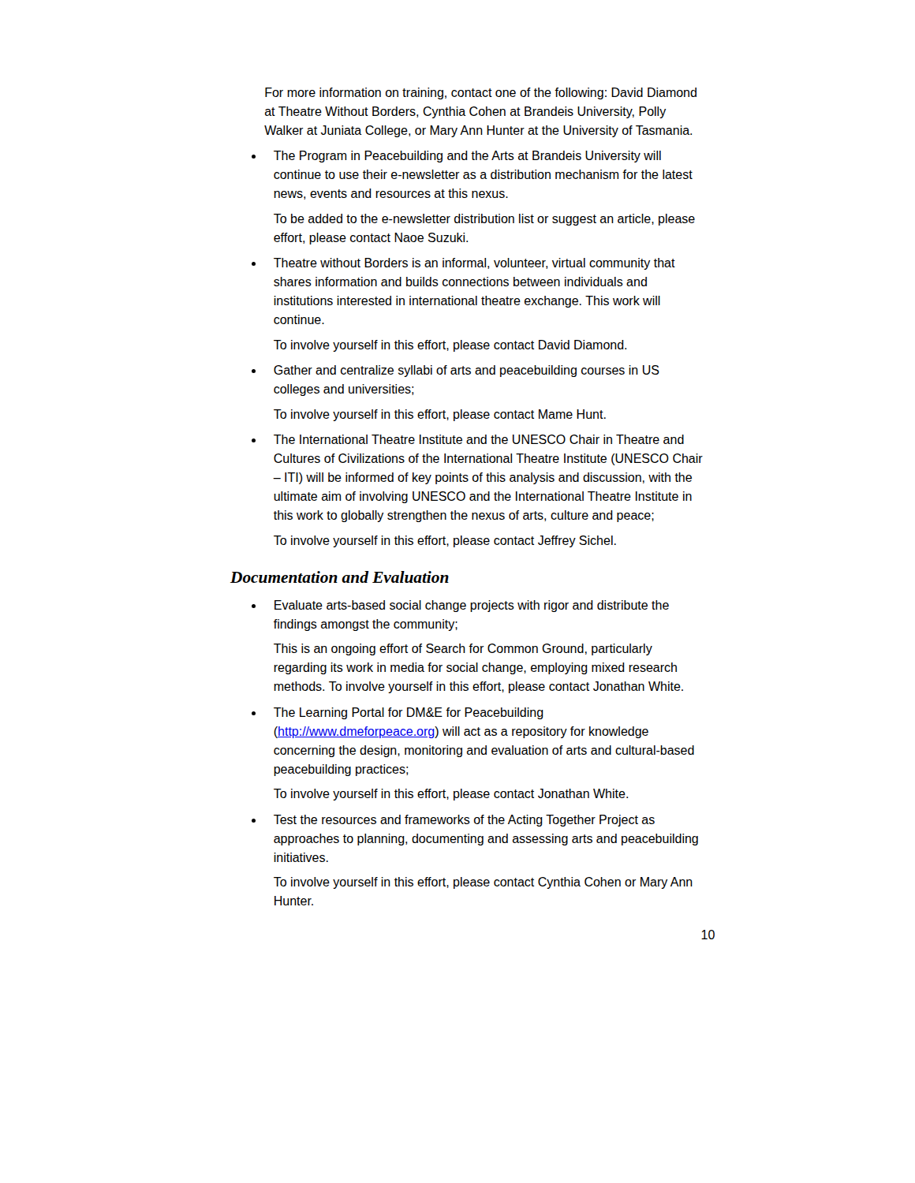For more information on training, contact one of the following: David Diamond at Theatre Without Borders, Cynthia Cohen at Brandeis University, Polly Walker at Juniata College, or Mary Ann Hunter at the University of Tasmania.
The Program in Peacebuilding and the Arts at Brandeis University will continue to use their e-newsletter as a distribution mechanism for the latest news, events and resources at this nexus.
To be added to the e-newsletter distribution list or suggest an article, please effort, please contact Naoe Suzuki.
Theatre without Borders is an informal, volunteer, virtual community that shares information and builds connections between individuals and institutions interested in international theatre exchange. This work will continue.
To involve yourself in this effort, please contact David Diamond.
Gather and centralize syllabi of arts and peacebuilding courses in US colleges and universities;
To involve yourself in this effort, please contact Mame Hunt.
The International Theatre Institute and the UNESCO Chair in Theatre and Cultures of Civilizations of the International Theatre Institute (UNESCO Chair – ITI) will be informed of key points of this analysis and discussion, with the ultimate aim of involving UNESCO and the International Theatre Institute in this work to globally strengthen the nexus of arts, culture and peace;
To involve yourself in this effort, please contact Jeffrey Sichel.
Documentation and Evaluation
Evaluate arts-based social change projects with rigor and distribute the findings amongst the community;
This is an ongoing effort of Search for Common Ground, particularly regarding its work in media for social change, employing mixed research methods. To involve yourself in this effort, please contact Jonathan White.
The Learning Portal for DM&E for Peacebuilding (http://www.dmeforpeace.org) will act as a repository for knowledge concerning the design, monitoring and evaluation of arts and cultural-based peacebuilding practices;
To involve yourself in this effort, please contact Jonathan White.
Test the resources and frameworks of the Acting Together Project as approaches to planning, documenting and assessing arts and peacebuilding initiatives.
To involve yourself in this effort, please contact Cynthia Cohen or Mary Ann Hunter.
10